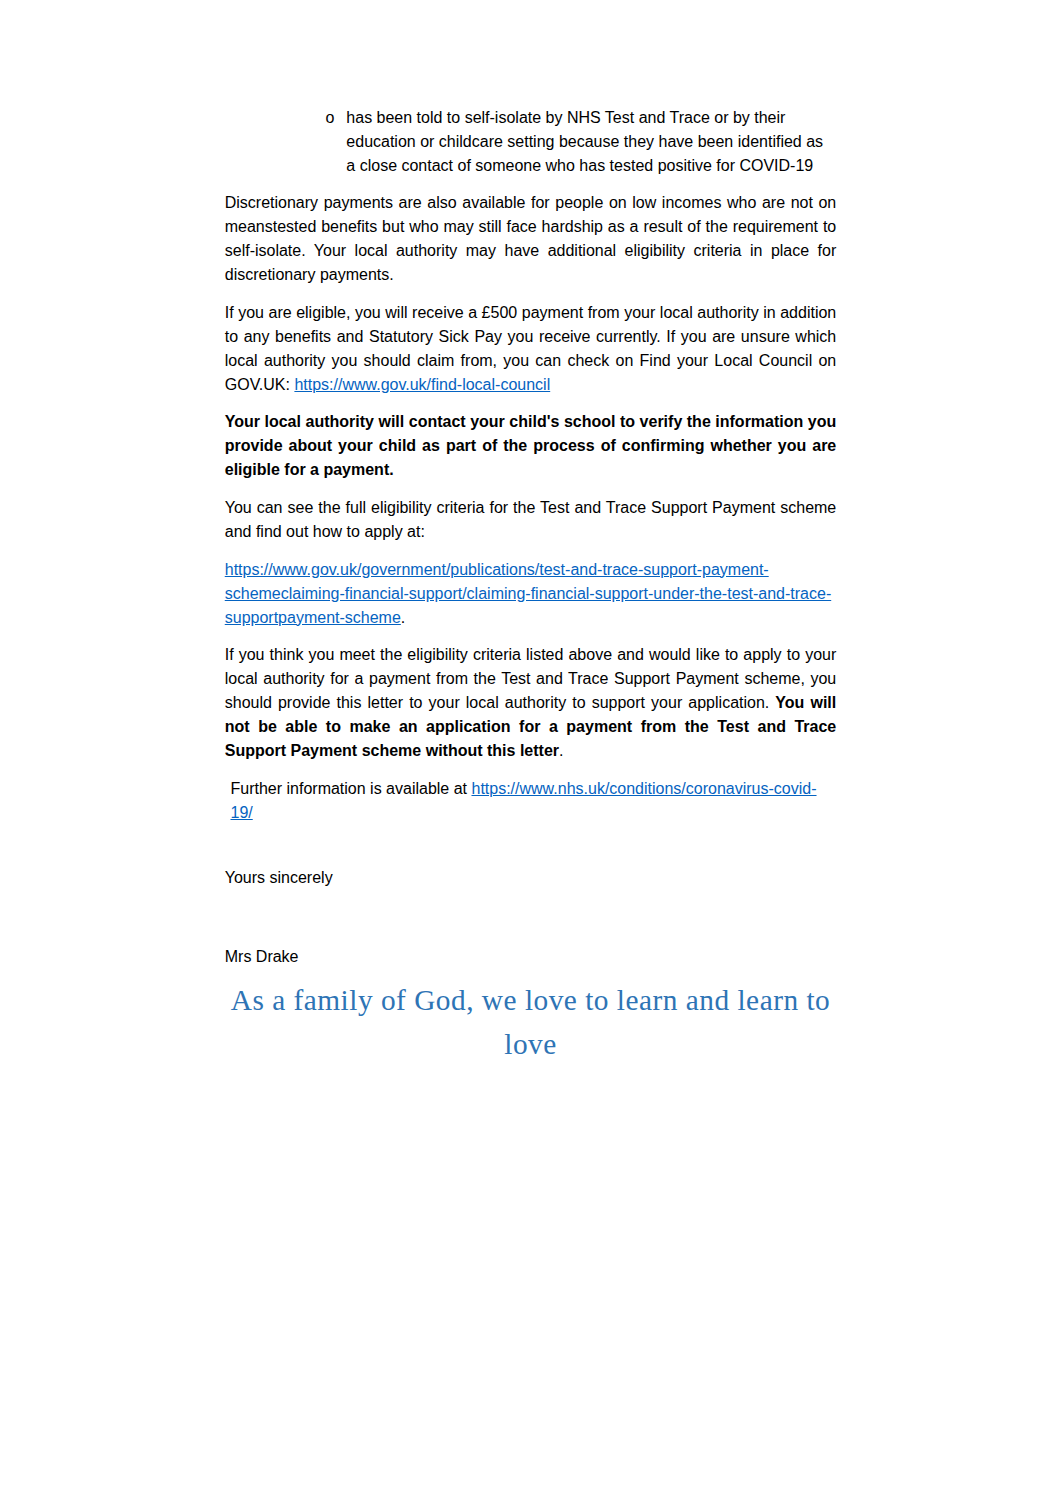o has been told to self-isolate by NHS Test and Trace or by their education or childcare setting because they have been identified as a close contact of someone who has tested positive for COVID-19
Discretionary payments are also available for people on low incomes who are not on meanstested benefits but who may still face hardship as a result of the requirement to self-isolate. Your local authority may have additional eligibility criteria in place for discretionary payments.
If you are eligible, you will receive a £500 payment from your local authority in addition to any benefits and Statutory Sick Pay you receive currently. If you are unsure which local authority you should claim from, you can check on Find your Local Council on GOV.UK: https://www.gov.uk/find-local-council
Your local authority will contact your child's school to verify the information you provide about your child as part of the process of confirming whether you are eligible for a payment.
You can see the full eligibility criteria for the Test and Trace Support Payment scheme and find out how to apply at:
https://www.gov.uk/government/publications/test-and-trace-support-payment-schemeclaiming-financial-support/claiming-financial-support-under-the-test-and-trace-supportpayment-scheme.
If you think you meet the eligibility criteria listed above and would like to apply to your local authority for a payment from the Test and Trace Support Payment scheme, you should provide this letter to your local authority to support your application. You will not be able to make an application for a payment from the Test and Trace Support Payment scheme without this letter.
Further information is available at https://www.nhs.uk/conditions/coronavirus-covid-19/
Yours sincerely
Mrs Drake
As a family of God, we love to learn and learn to love